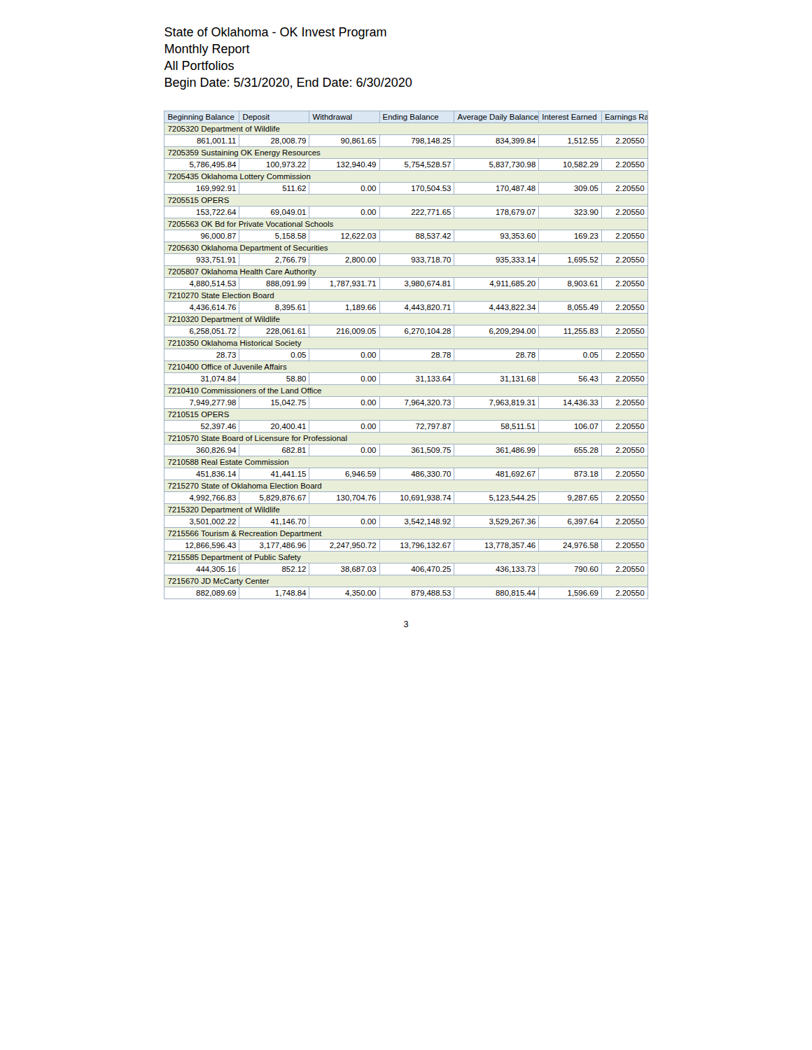State of Oklahoma - OK Invest Program Monthly Report All Portfolios Begin Date: 5/31/2020, End Date: 6/30/2020
| Beginning Balance | Deposit | Withdrawal | Ending Balance | Average Daily Balance | Interest Earned | Earnings Rate |
| --- | --- | --- | --- | --- | --- | --- |
| 7205320 Department of Wildlife |
| 861,001.11 | 28,008.79 | 90,861.65 | 798,148.25 | 834,399.84 | 1,512.55 | 2.20550 |
| 7205359 Sustaining OK Energy Resources |
| 5,786,495.84 | 100,973.22 | 132,940.49 | 5,754,528.57 | 5,837,730.98 | 10,582.29 | 2.20550 |
| 7205435 Oklahoma Lottery Commission |
| 169,992.91 | 511.62 | 0.00 | 170,504.53 | 170,487.48 | 309.05 | 2.20550 |
| 7205515 OPERS |
| 153,722.64 | 69,049.01 | 0.00 | 222,771.65 | 178,679.07 | 323.90 | 2.20550 |
| 7205563 OK Bd for Private Vocational Schools |
| 96,000.87 | 5,158.58 | 12,622.03 | 88,537.42 | 93,353.60 | 169.23 | 2.20550 |
| 7205630 Oklahoma Department of Securities |
| 933,751.91 | 2,766.79 | 2,800.00 | 933,718.70 | 935,333.14 | 1,695.52 | 2.20550 |
| 7205807 Oklahoma Health Care Authority |
| 4,880,514.53 | 888,091.99 | 1,787,931.71 | 3,980,674.81 | 4,911,685.20 | 8,903.61 | 2.20550 |
| 7210270 State Election Board |
| 4,436,614.76 | 8,395.61 | 1,189.66 | 4,443,820.71 | 4,443,822.34 | 8,055.49 | 2.20550 |
| 7210320 Department of Wildlife |
| 6,258,051.72 | 228,061.61 | 216,009.05 | 6,270,104.28 | 6,209,294.00 | 11,255.83 | 2.20550 |
| 7210350 Oklahoma Historical Society |
| 28.73 | 0.05 | 0.00 | 28.78 | 28.78 | 0.05 | 2.20550 |
| 7210400 Office of Juvenile Affairs |
| 31,074.84 | 58.80 | 0.00 | 31,133.64 | 31,131.68 | 56.43 | 2.20550 |
| 7210410 Commissioners of the Land Office |
| 7,949,277.98 | 15,042.75 | 0.00 | 7,964,320.73 | 7,963,819.31 | 14,436.33 | 2.20550 |
| 7210515 OPERS |
| 52,397.46 | 20,400.41 | 0.00 | 72,797.87 | 58,511.51 | 106.07 | 2.20550 |
| 7210570 State Board of Licensure for Professional |
| 360,826.94 | 682.81 | 0.00 | 361,509.75 | 361,486.99 | 655.28 | 2.20550 |
| 7210588 Real Estate Commission |
| 451,836.14 | 41,441.15 | 6,946.59 | 486,330.70 | 481,692.67 | 873.18 | 2.20550 |
| 7215270 State of Oklahoma Election Board |
| 4,992,766.83 | 5,829,876.67 | 130,704.76 | 10,691,938.74 | 5,123,544.25 | 9,287.65 | 2.20550 |
| 7215320 Department of Wildlife |
| 3,501,002.22 | 41,146.70 | 0.00 | 3,542,148.92 | 3,529,267.36 | 6,397.64 | 2.20550 |
| 7215566 Tourism & Recreation Department |
| 12,866,596.43 | 3,177,486.96 | 2,247,950.72 | 13,796,132.67 | 13,778,357.46 | 24,976.58 | 2.20550 |
| 7215585 Department of Public Safety |
| 444,305.16 | 852.12 | 38,687.03 | 406,470.25 | 436,133.73 | 790.60 | 2.20550 |
| 7215670 JD McCarty Center |
| 882,089.69 | 1,748.84 | 4,350.00 | 879,488.53 | 880,815.44 | 1,596.69 | 2.20550 |
3